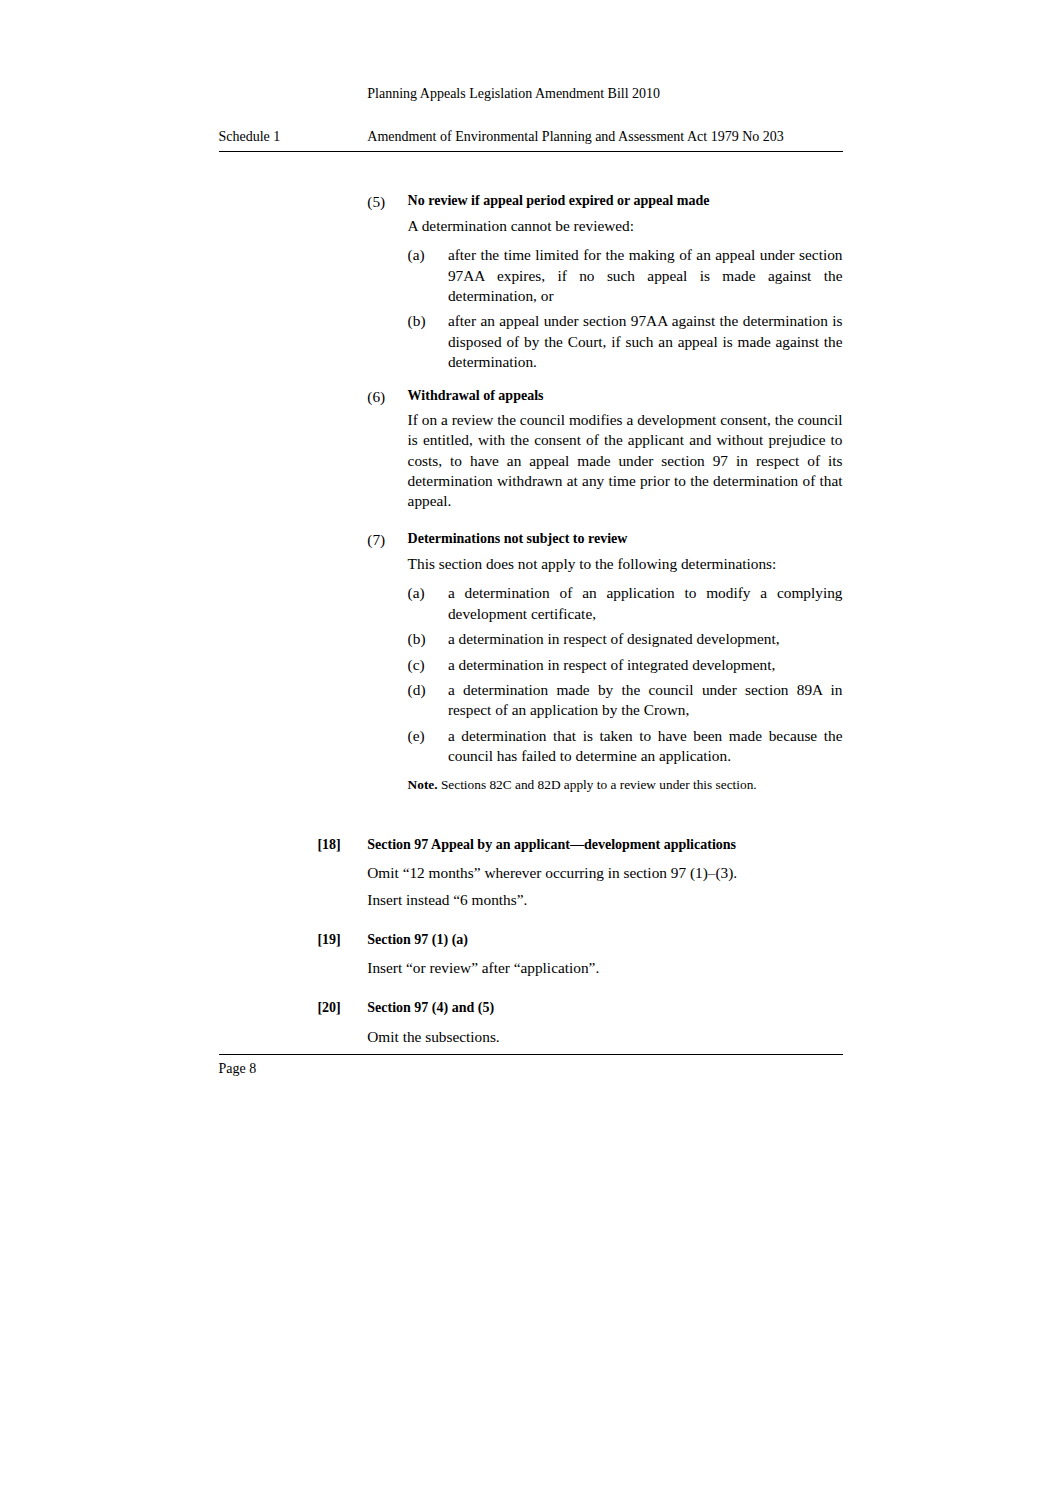Planning Appeals Legislation Amendment Bill 2010
Schedule 1 Amendment of Environmental Planning and Assessment Act 1979 No 203
(5)
No review if appeal period expired or appeal made
A determination cannot be reviewed:
(a) after the time limited for the making of an appeal under section 97AA expires, if no such appeal is made against the determination, or
(b) after an appeal under section 97AA against the determination is disposed of by the Court, if such an appeal is made against the determination.
(6)
Withdrawal of appeals
If on a review the council modifies a development consent, the council is entitled, with the consent of the applicant and without prejudice to costs, to have an appeal made under section 97 in respect of its determination withdrawn at any time prior to the determination of that appeal.
(7)
Determinations not subject to review
This section does not apply to the following determinations:
(a) a determination of an application to modify a complying development certificate,
(b) a determination in respect of designated development,
(c) a determination in respect of integrated development,
(d) a determination made by the council under section 89A in respect of an application by the Crown,
(e) a determination that is taken to have been made because the council has failed to determine an application.
Note. Sections 82C and 82D apply to a review under this section.
[18] Section 97 Appeal by an applicant—development applications
Omit “12 months” wherever occurring in section 97 (1)–(3).
Insert instead “6 months”.
[19] Section 97 (1) (a)
Insert “or review” after “application”.
[20] Section 97 (4) and (5)
Omit the subsections.
Page 8